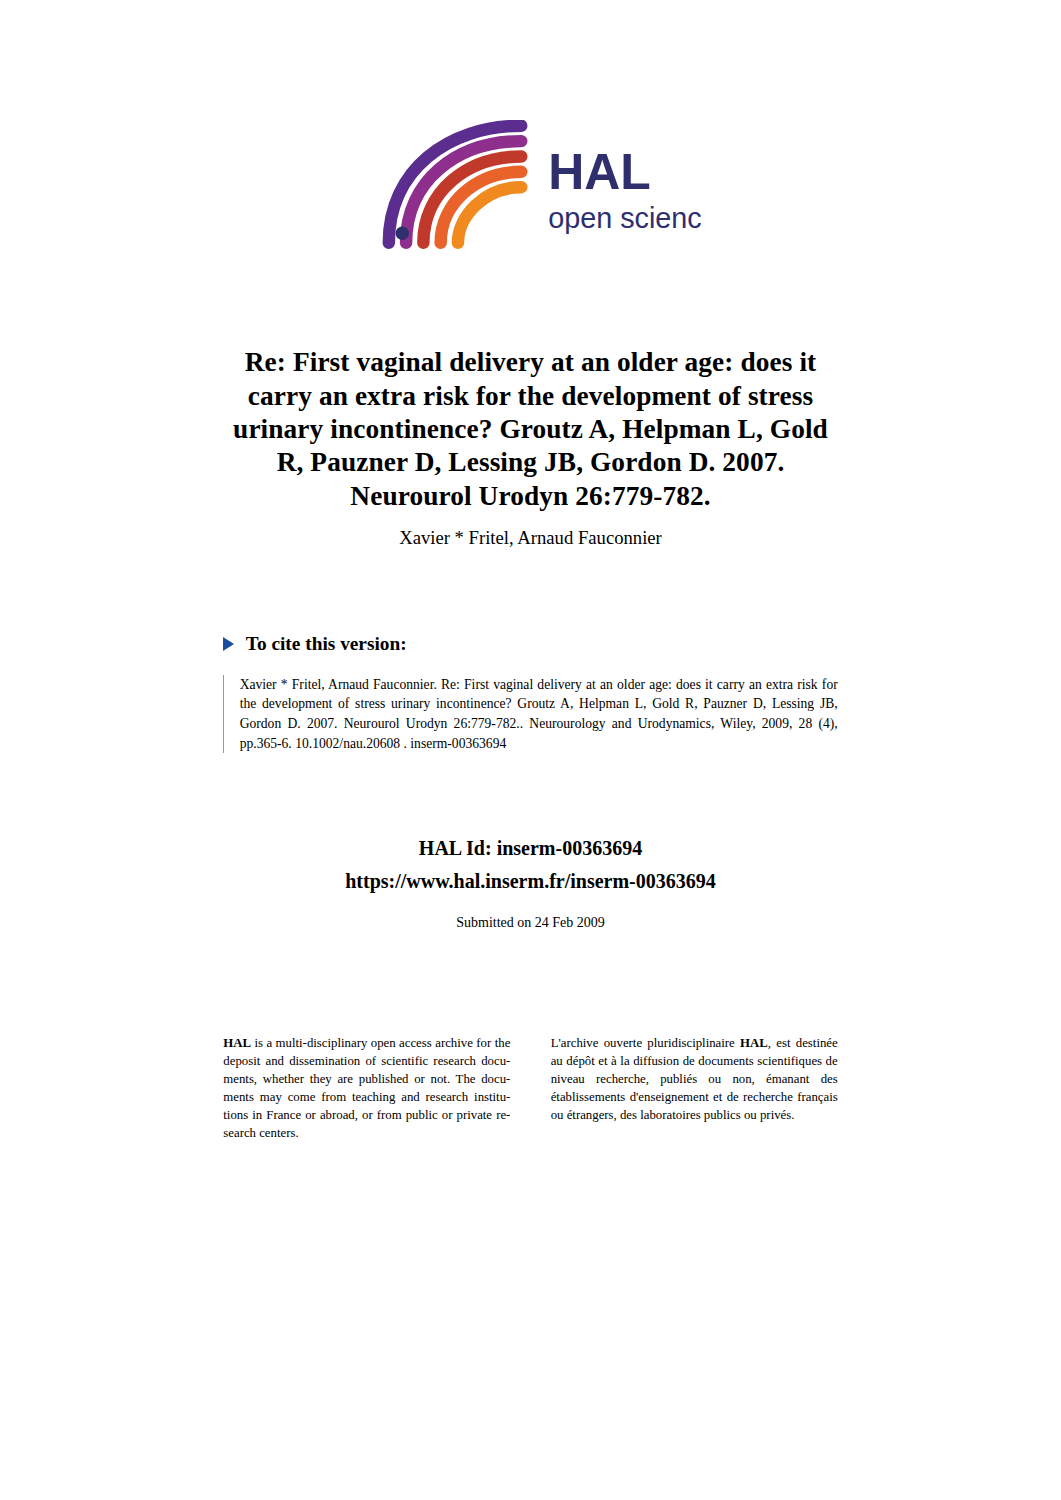HAL open science
Re: First vaginal delivery at an older age: does it carry an extra risk for the development of stress urinary incontinence? Groutz A, Helpman L, Gold R, Pauzner D, Lessing JB, Gordon D. 2007. Neurourol Urodyn 26:779-782.
Xavier * Fritel, Arnaud Fauconnier
To cite this version:
Xavier * Fritel, Arnaud Fauconnier. Re: First vaginal delivery at an older age: does it carry an extra risk for the development of stress urinary incontinence? Groutz A, Helpman L, Gold R, Pauzner D, Lessing JB, Gordon D. 2007. Neurourol Urodyn 26:779-782.. Neurourology and Urodynamics, Wiley, 2009, 28 (4), pp.365-6. 10.1002/nau.20608 . inserm-00363694
HAL Id: inserm-00363694
https://www.hal.inserm.fr/inserm-00363694
Submitted on 24 Feb 2009
HAL is a multi-disciplinary open access archive for the deposit and dissemination of scientific research documents, whether they are published or not. The documents may come from teaching and research institutions in France or abroad, or from public or private research centers.
L'archive ouverte pluridisciplinaire HAL, est destinée au dépôt et à la diffusion de documents scientifiques de niveau recherche, publiés ou non, émanant des établissements d'enseignement et de recherche français ou étrangers, des laboratoires publics ou privés.